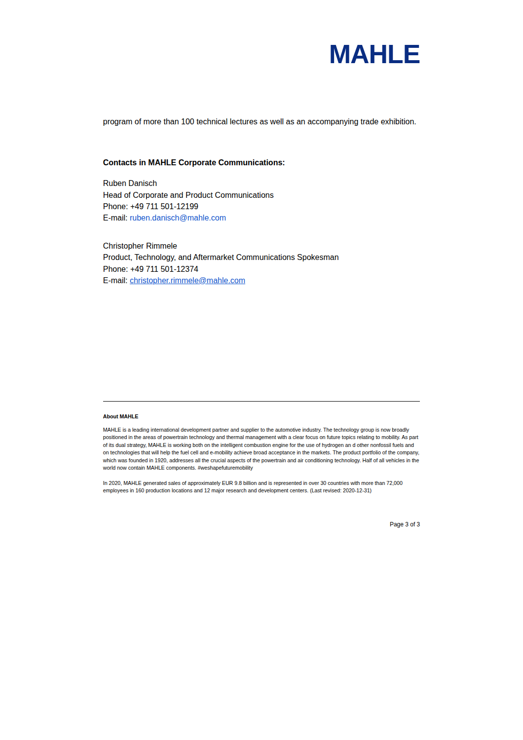MAHLE
program of more than 100 technical lectures as well as an accompanying trade exhibition.
Contacts in MAHLE Corporate Communications:
Ruben Danisch
Head of Corporate and Product Communications
Phone: +49 711 501-12199
E-mail: ruben.danisch@mahle.com
Christopher Rimmele
Product, Technology, and Aftermarket Communications Spokesman
Phone: +49 711 501-12374
E-mail: christopher.rimmele@mahle.com
About MAHLE
MAHLE is a leading international development partner and supplier to the automotive industry. The technology group is now broadly positioned in the areas of powertrain technology and thermal management with a clear focus on future topics relating to mobility. As part of its dual strategy, MAHLE is working both on the intelligent combustion engine for the use of hydrogen an d other nonfossil fuels and on technologies that will help the fuel cell and e-mobility achieve broad acceptance in the markets. The product portfolio of the company, which was founded in 1920, addresses all the crucial aspects of the powertrain and air conditioning technology. Half of all vehicles in the world now contain MAHLE components. #weshapefuturemobility
In 2020, MAHLE generated sales of approximately EUR 9.8 billion and is represented in over 30 countries with more than 72,000 employees in 160 production locations and 12 major research and development centers. (Last revised: 2020-12-31)
Page 3 of 3